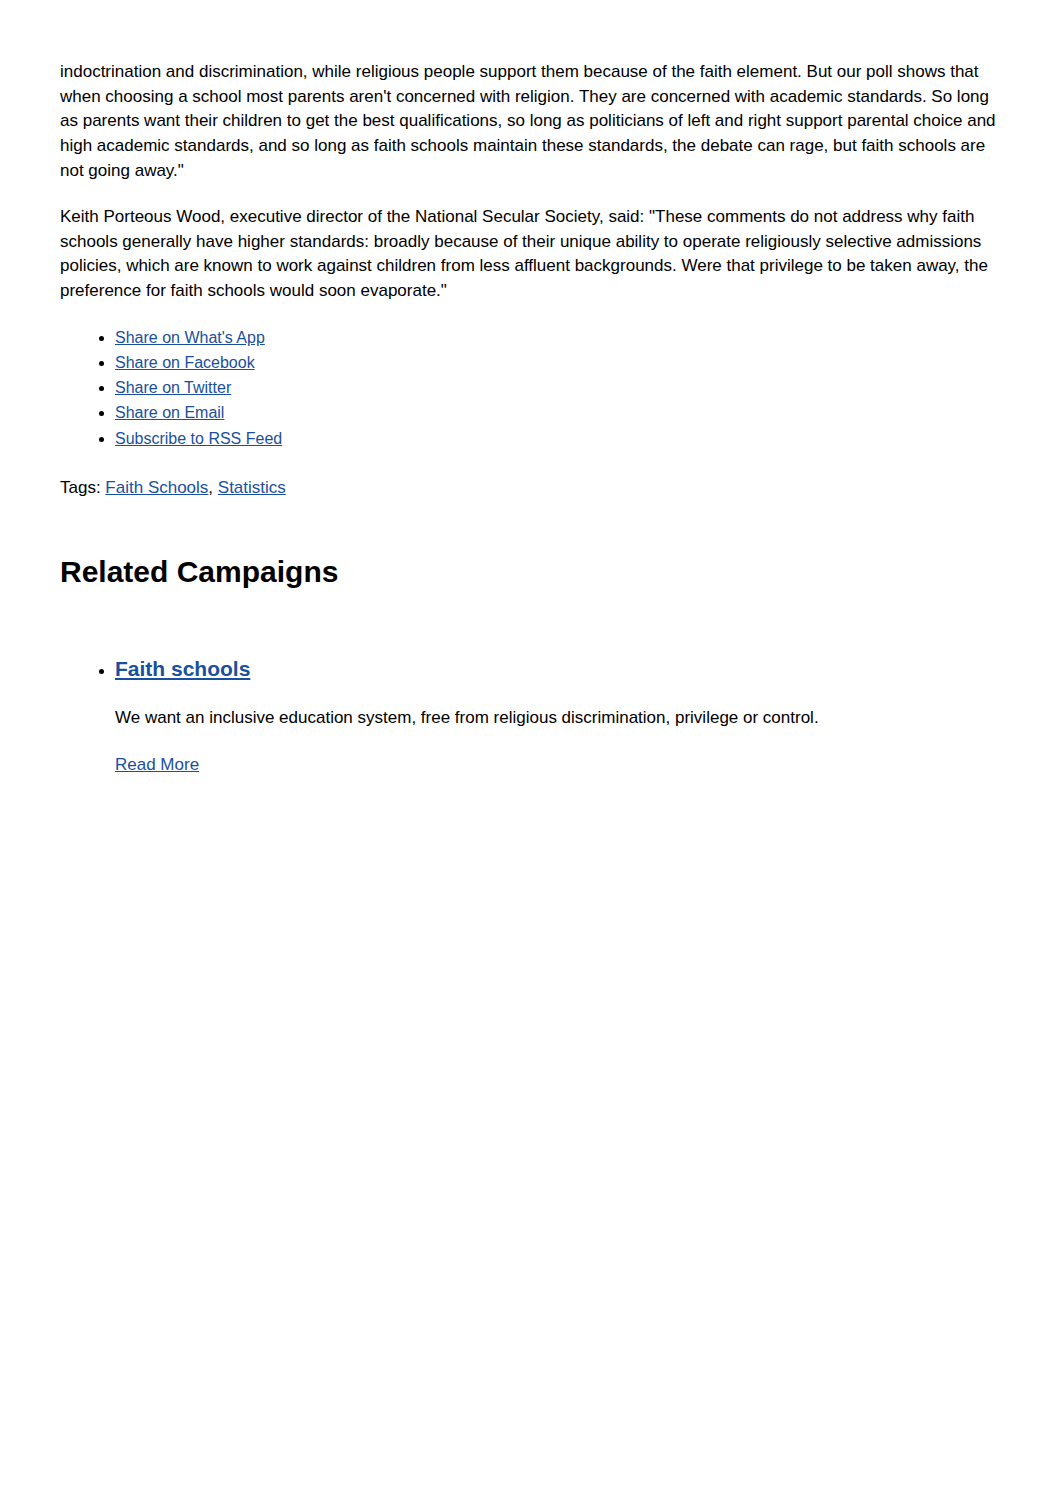indoctrination and discrimination, while religious people support them because of the faith element. But our poll shows that when choosing a school most parents aren't concerned with religion. They are concerned with academic standards. So long as parents want their children to get the best qualifications, so long as politicians of left and right support parental choice and high academic standards, and so long as faith schools maintain these standards, the debate can rage, but faith schools are not going away."
Keith Porteous Wood, executive director of the National Secular Society, said: "These comments do not address why faith schools generally have higher standards: broadly because of their unique ability to operate religiously selective admissions policies, which are known to work against children from less affluent backgrounds. Were that privilege to be taken away, the preference for faith schools would soon evaporate."
Share on What's App
Share on Facebook
Share on Twitter
Share on Email
Subscribe to RSS Feed
Tags: Faith Schools, Statistics
Related Campaigns
Faith schools
We want an inclusive education system, free from religious discrimination, privilege or control.
Read More